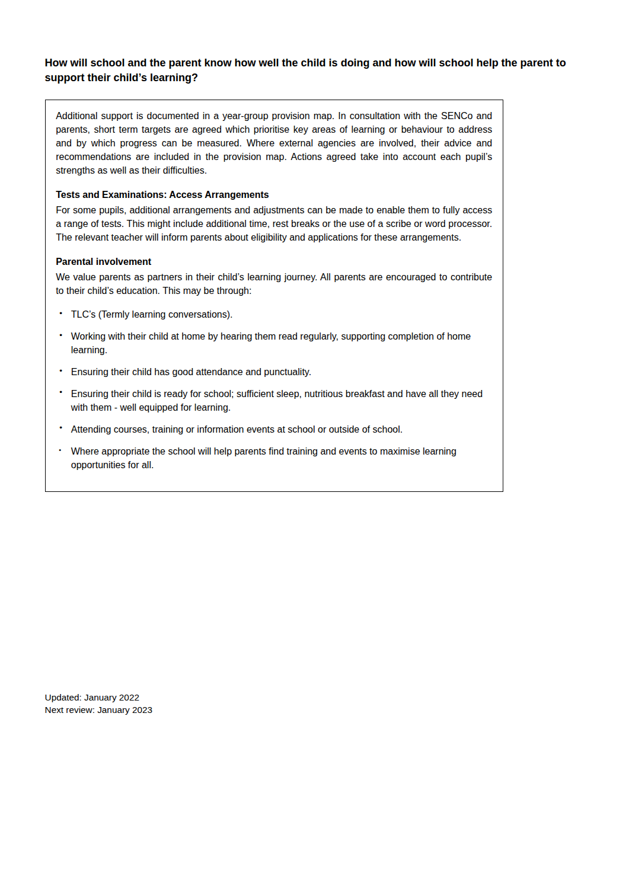How will school and the parent know how well the child is doing and how will school help the parent to support their child’s learning?
Additional support is documented in a year-group provision map. In consultation with the SENCo and parents, short term targets are agreed which prioritise key areas of learning or behaviour to address and by which progress can be measured. Where external agencies are involved, their advice and recommendations are included in the provision map. Actions agreed take into account each pupil’s strengths as well as their difficulties.
Tests and Examinations: Access Arrangements
For some pupils, additional arrangements and adjustments can be made to enable them to fully access a range of tests. This might include additional time, rest breaks or the use of a scribe or word processor. The relevant teacher will inform parents about eligibility and applications for these arrangements.
Parental involvement
We value parents as partners in their child’s learning journey. All parents are encouraged to contribute to their child’s education. This may be through:
TLC’s (Termly learning conversations).
Working with their child at home by hearing them read regularly, supporting completion of home learning.
Ensuring their child has good attendance and punctuality.
Ensuring their child is ready for school; sufficient sleep, nutritious breakfast and have all they need with them - well equipped for learning.
Attending courses, training or information events at school or outside of school.
Where appropriate the school will help parents find training and events to maximise learning opportunities for all.
Updated: January 2022
Next review: January 2023